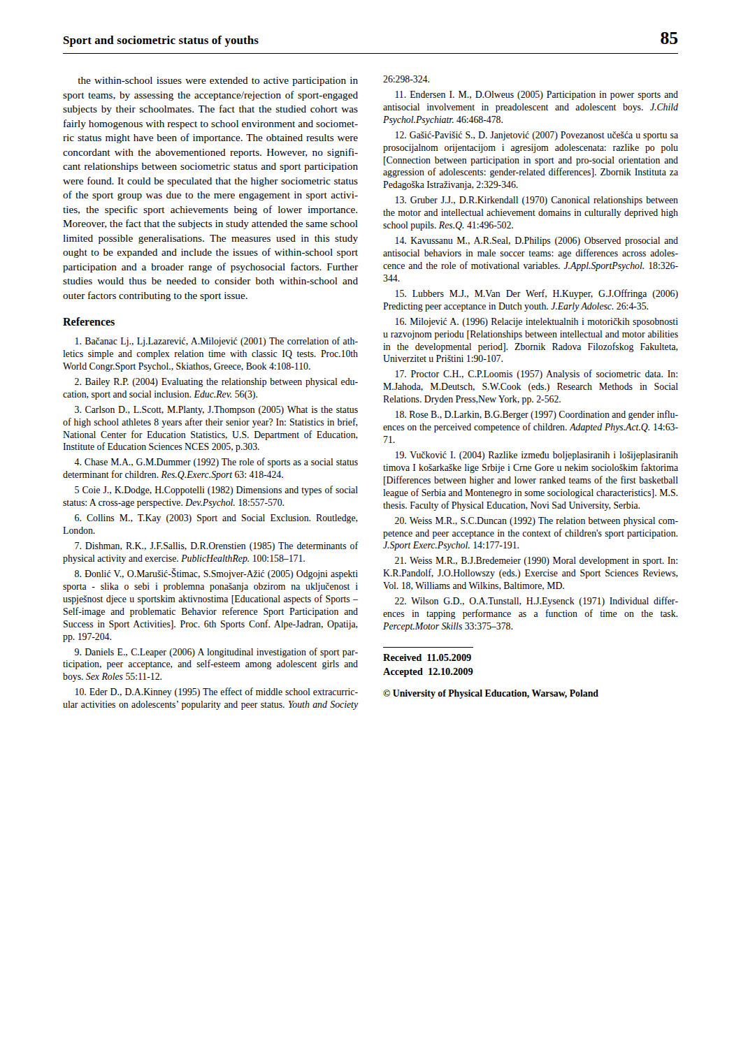Sport and sociometric status of youths
85
the within-school issues were extended to active participation in sport teams, by assessing the acceptance/rejection of sport-engaged subjects by their schoolmates. The fact that the studied cohort was fairly homogenous with respect to school environment and sociometric status might have been of importance. The obtained results were concordant with the abovementioned reports. However, no significant relationships between sociometric status and sport participation were found. It could be speculated that the higher sociometric status of the sport group was due to the mere engagement in sport activities, the specific sport achievements being of lower importance. Moreover, the fact that the subjects in study attended the same school limited possible generalisations. The measures used in this study ought to be expanded and include the issues of within-school sport participation and a broader range of psychosocial factors. Further studies would thus be needed to consider both within-school and outer factors contributing to the sport issue.
References
1. Bačanac Lj., Lj.Lazarević, A.Milojević (2001) The correlation of athletics simple and complex relation time with classic IQ tests. Proc.10th World Congr.Sport Psychol., Skiathos, Greece, Book 4:108-110.
2. Bailey R.P. (2004) Evaluating the relationship between physical education, sport and social inclusion. Educ.Rev. 56(3).
3. Carlson D., L.Scott, M.Planty, J.Thompson (2005) What is the status of high school athletes 8 years after their senior year? In: Statistics in brief, National Center for Education Statistics, U.S. Department of Education, Institute of Education Sciences NCES 2005, p.303.
4. Chase M.A., G.M.Dummer (1992) The role of sports as a social status determinant for children. Res.Q.Exerc.Sport 63: 418-424.
5 Coie J., K.Dodge, H.Coppotelli (1982) Dimensions and types of social status: A cross-age perspective. Dev.Psychol. 18:557-570.
6. Collins M., T.Kay (2003) Sport and Social Exclusion. Routledge, London.
7. Dishman, R.K., J.F.Sallis, D.R.Orenstien (1985) The determinants of physical activity and exercise. PublicHealthRep. 100:158–171.
8. Đonlić V., O.Marušić-Štimac, S.Smojver-Ažić (2005) Odgojni aspekti sporta - slika o sebi i problemna ponašanja obzirom na uključenost i uspješnost djece u sportskim aktivnostima [Educational aspects of Sports – Self-image and problematic Behavior reference Sport Participation and Success in Sport Activities]. Proc. 6th Sports Conf. Alpe-Jadran, Opatija, pp. 197-204.
9. Daniels E., C.Leaper (2006) A longitudinal investigation of sport participation, peer acceptance, and self-esteem among adolescent girls and boys. Sex Roles 55:11-12.
10. Eder D., D.A.Kinney (1995) The effect of middle school extracurricular activities on adolescents’ popularity and peer status. Youth and Society 26:298-324.
11. Endersen I. M., D.Olweus (2005) Participation in power sports and antisocial involvement in preadolescent and adolescent boys. J.Child Psychol.Psychiatr. 46:468-478.
12. Gašić-Pavišić S., D. Janjetović (2007) Povezanost učešća u sportu sa prosocijalnom orijentacijom i agresijom adolescenata: razlike po polu [Connection between participation in sport and pro-social orientation and aggression of adolescents: gender-related differences]. Zbornik Instituta za Pedagoška Istraživanja, 2:329-346.
13. Gruber J.J., D.R.Kirkendall (1970) Canonical relationships between the motor and intellectual achievement domains in culturally deprived high school pupils. Res.Q. 41:496-502.
14. Kavussanu M., A.R.Seal, D.Philips (2006) Observed prosocial and antisocial behaviors in male soccer teams: age differences across adolescence and the role of motivational variables. J.Appl.SportPsychol. 18:326-344.
15. Lubbers M.J., M.Van Der Werf, H.Kuyper, G.J.Offringa (2006) Predicting peer acceptance in Dutch youth. J.Early Adolesc. 26:4-35.
16. Milojević A. (1996) Relacije intelektualnih i motoričkih sposobnosti u razvojnom periodu [Relationships between intellectual and motor abilities in the developmental period]. Zbornik Radova Filozofskog Fakulteta, Univerzitet u Prištini 1:90-107.
17. Proctor C.H., C.P.Loomis (1957) Analysis of sociometric data. In: M.Jahoda, M.Deutsch, S.W.Cook (eds.) Research Methods in Social Relations. Dryden Press,New York, pp. 2-562.
18. Rose B., D.Larkin, B.G.Berger (1997) Coordination and gender influences on the perceived competence of children. Adapted Phys.Act.Q. 14:63-71.
19. Vučković I. (2004) Razlike između boljeplasiranih i lošijeplasiranih ⁠timova I košarkaške lige Srbije i Crne Gore u nekim sociološkim faktorima [Differences between higher and lower ranked teams of the first basketball league of Serbia and Montenegro in some sociological characteristics]. M.S. thesis. Faculty of Physical Education, Novi Sad University, Serbia.
20. Weiss M.R., S.C.Duncan (1992) The relation between physical competence and peer acceptance in the context of children's sport participation. J.Sport Exerc.Psychol. 14:177-191.
21. Weiss M.R., B.J.Bredemeier (1990) Moral development in sport. In: K.R.Pandolf, J.O.Hollowszy (eds.) Exercise and Sport Sciences Reviews, Vol. 18, Williams and Wilkins, Baltimore, MD.
22. Wilson G.D., O.A.Tunstall, H.J.Eysenck (1971) Individual differences in tapping performance as a function of time on the task. Percept.Motor Skills 33:375–378.
Received 11.05.2009
Accepted 12.10.2009
© University of Physical Education, Warsaw, Poland